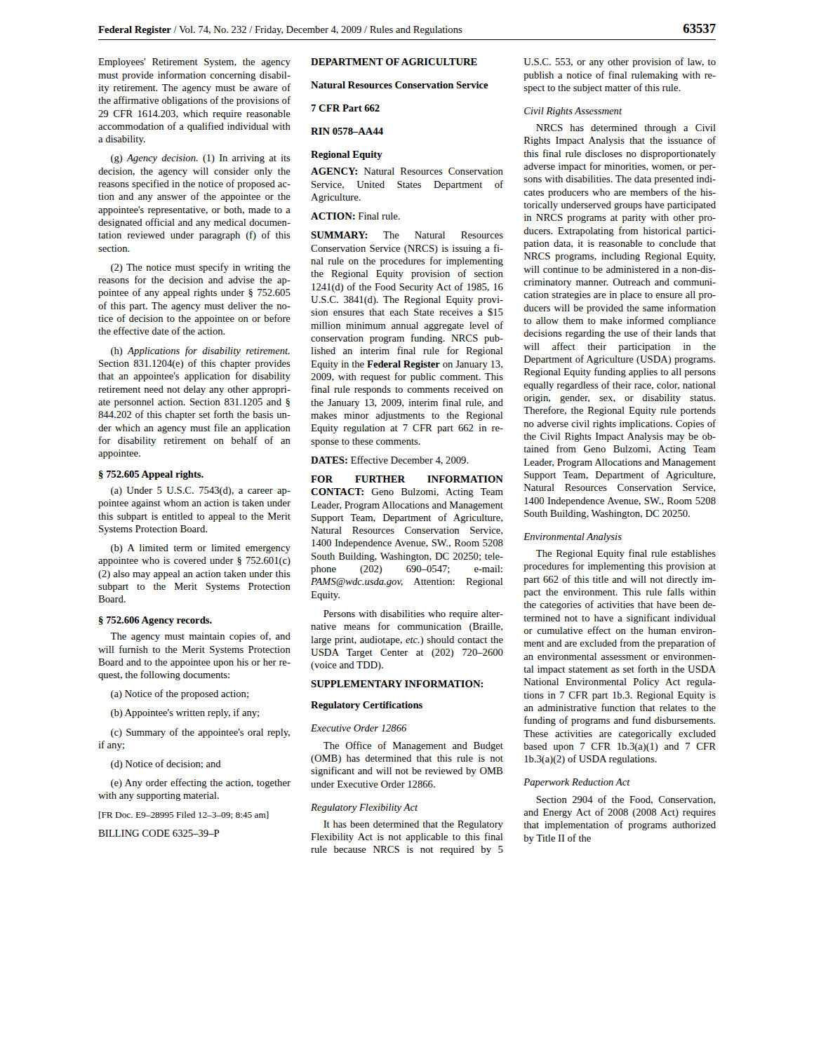Federal Register / Vol. 74, No. 232 / Friday, December 4, 2009 / Rules and Regulations
63537
Employees' Retirement System, the agency must provide information concerning disability retirement. The agency must be aware of the affirmative obligations of the provisions of 29 CFR 1614.203, which require reasonable accommodation of a qualified individual with a disability.
(g) Agency decision. (1) In arriving at its decision, the agency will consider only the reasons specified in the notice of proposed action and any answer of the appointee or the appointee's representative, or both, made to a designated official and any medical documentation reviewed under paragraph (f) of this section.
(2) The notice must specify in writing the reasons for the decision and advise the appointee of any appeal rights under § 752.605 of this part. The agency must deliver the notice of decision to the appointee on or before the effective date of the action.
(h) Applications for disability retirement. Section 831.1204(e) of this chapter provides that an appointee's application for disability retirement need not delay any other appropriate personnel action. Section 831.1205 and § 844.202 of this chapter set forth the basis under which an agency must file an application for disability retirement on behalf of an appointee.
§ 752.605 Appeal rights.
(a) Under 5 U.S.C. 7543(d), a career appointee against whom an action is taken under this subpart is entitled to appeal to the Merit Systems Protection Board.
(b) A limited term or limited emergency appointee who is covered under § 752.601(c)(2) also may appeal an action taken under this subpart to the Merit Systems Protection Board.
§ 752.606 Agency records.
The agency must maintain copies of, and will furnish to the Merit Systems Protection Board and to the appointee upon his or her request, the following documents:
(a) Notice of the proposed action;
(b) Appointee's written reply, if any;
(c) Summary of the appointee's oral reply, if any;
(d) Notice of decision; and
(e) Any order effecting the action, together with any supporting material.
[FR Doc. E9–28995 Filed 12–3–09; 8:45 am]
BILLING CODE 6325–39–P
DEPARTMENT OF AGRICULTURE
Natural Resources Conservation Service
7 CFR Part 662
RIN 0578–AA44
Regional Equity
AGENCY: Natural Resources Conservation Service, United States Department of Agriculture.
ACTION: Final rule.
SUMMARY: The Natural Resources Conservation Service (NRCS) is issuing a final rule on the procedures for implementing the Regional Equity provision of section 1241(d) of the Food Security Act of 1985, 16 U.S.C. 3841(d). The Regional Equity provision ensures that each State receives a $15 million minimum annual aggregate level of conservation program funding. NRCS published an interim final rule for Regional Equity in the Federal Register on January 13, 2009, with request for public comment. This final rule responds to comments received on the January 13, 2009, interim final rule, and makes minor adjustments to the Regional Equity regulation at 7 CFR part 662 in response to these comments.
DATES: Effective December 4, 2009.
FOR FURTHER INFORMATION CONTACT: Geno Bulzomi, Acting Team Leader, Program Allocations and Management Support Team, Department of Agriculture, Natural Resources Conservation Service, 1400 Independence Avenue, SW., Room 5208 South Building, Washington, DC 20250; telephone (202) 690–0547; e-mail: PAMS@wdc.usda.gov, Attention: Regional Equity.
Persons with disabilities who require alternative means for communication (Braille, large print, audiotape, etc.) should contact the USDA Target Center at (202) 720–2600 (voice and TDD).
SUPPLEMENTARY INFORMATION:
Regulatory Certifications
Executive Order 12866
The Office of Management and Budget (OMB) has determined that this rule is not significant and will not be reviewed by OMB under Executive Order 12866.
Regulatory Flexibility Act
It has been determined that the Regulatory Flexibility Act is not applicable to this final rule because NRCS is not required by 5 U.S.C. 553, or any other provision of law, to publish a notice of final rulemaking with respect to the subject matter of this rule.
Civil Rights Assessment
NRCS has determined through a Civil Rights Impact Analysis that the issuance of this final rule discloses no disproportionately adverse impact for minorities, women, or persons with disabilities. The data presented indicates producers who are members of the historically underserved groups have participated in NRCS programs at parity with other producers. Extrapolating from historical participation data, it is reasonable to conclude that NRCS programs, including Regional Equity, will continue to be administered in a non-discriminatory manner. Outreach and communication strategies are in place to ensure all producers will be provided the same information to allow them to make informed compliance decisions regarding the use of their lands that will affect their participation in the Department of Agriculture (USDA) programs. Regional Equity funding applies to all persons equally regardless of their race, color, national origin, gender, sex, or disability status. Therefore, the Regional Equity rule portends no adverse civil rights implications. Copies of the Civil Rights Impact Analysis may be obtained from Geno Bulzomi, Acting Team Leader, Program Allocations and Management Support Team, Department of Agriculture, Natural Resources Conservation Service, 1400 Independence Avenue, SW., Room 5208 South Building, Washington, DC 20250.
Environmental Analysis
The Regional Equity final rule establishes procedures for implementing this provision at part 662 of this title and will not directly impact the environment. This rule falls within the categories of activities that have been determined not to have a significant individual or cumulative effect on the human environment and are excluded from the preparation of an environmental assessment or environmental impact statement as set forth in the USDA National Environmental Policy Act regulations in 7 CFR part 1b.3. Regional Equity is an administrative function that relates to the funding of programs and fund disbursements. These activities are categorically excluded based upon 7 CFR 1b.3(a)(1) and 7 CFR 1b.3(a)(2) of USDA regulations.
Paperwork Reduction Act
Section 2904 of the Food, Conservation, and Energy Act of 2008 (2008 Act) requires that implementation of programs authorized by Title II of the